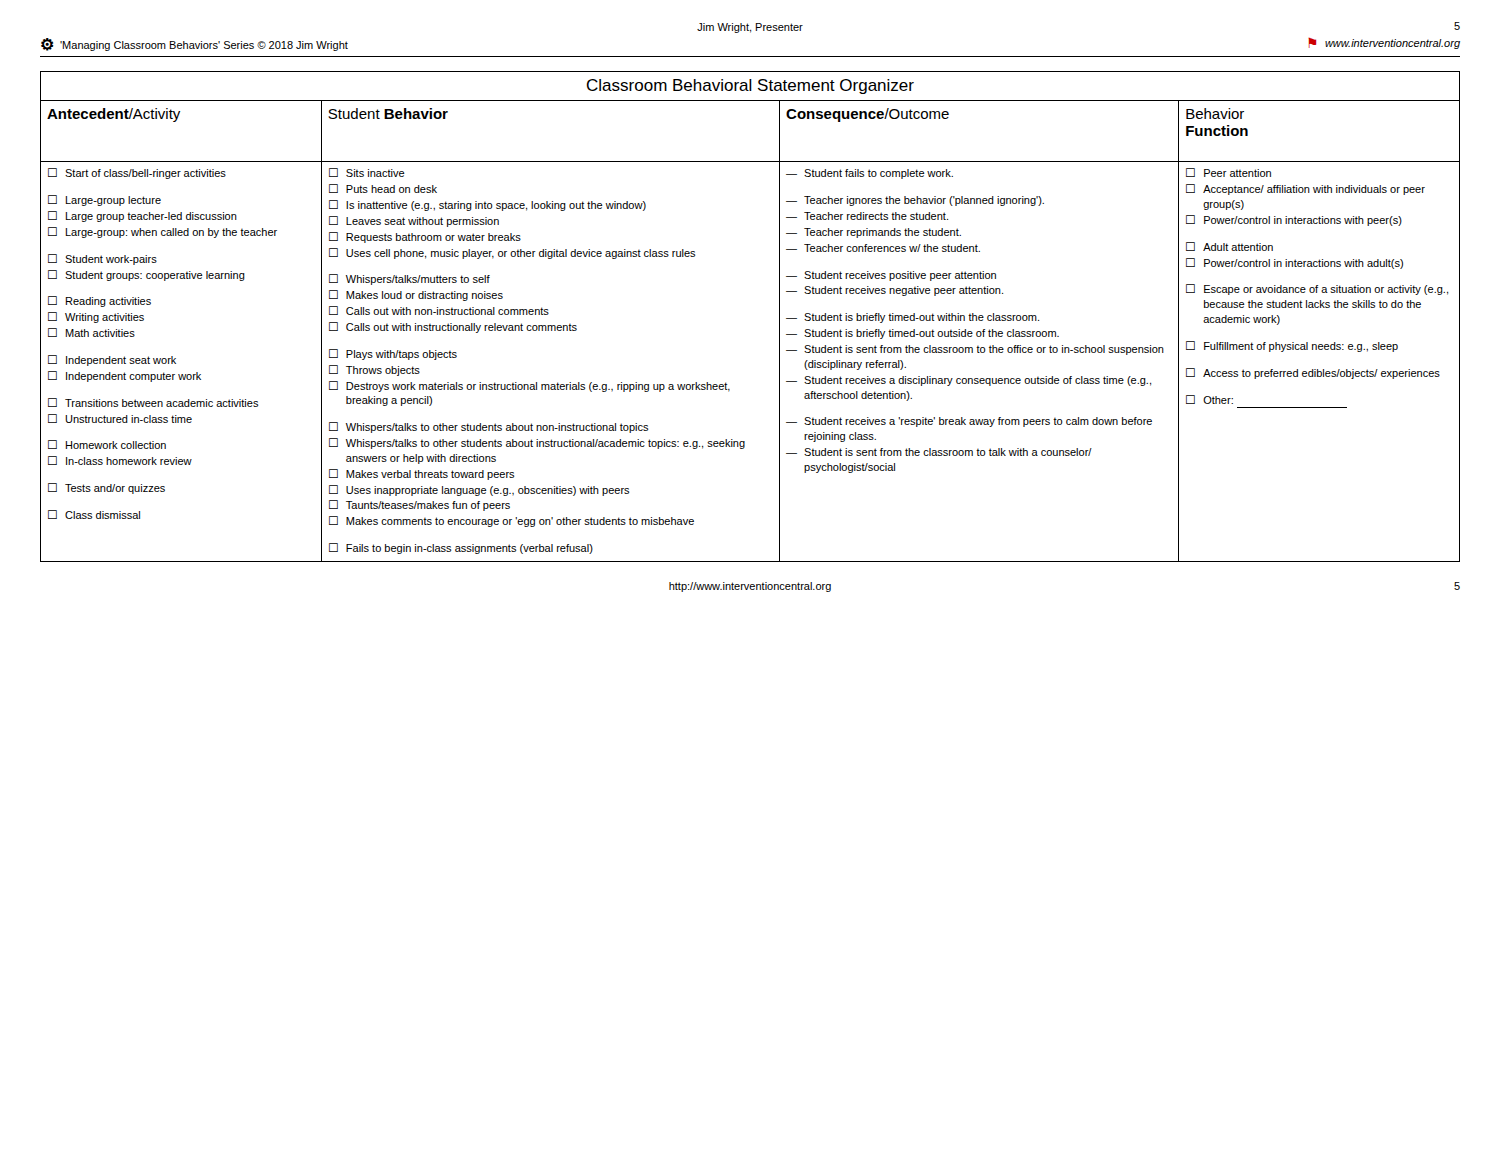5
Jim Wright, Presenter
⚙ 'Managing Classroom Behaviors' Series © 2018 Jim Wright
⚑ www.interventioncentral.org
| Classroom Behavioral Statement Organizer |
| Antecedent /Activity | Student Behavior | Consequence /Outcome | Behavior Function |
| Start of class/bell-ringer activities Large-group lecture Large group teacher-led discussion Large-group: when called on by the teacher Student work-pairs Student groups: cooperative learning Reading activities Writing activities Math activities Independent seat work Independent computer work Transitions between academic activities Unstructured in-class time Homework collection In-class homework review Tests and/or quizzes Class dismissal | Sits inactive Puts head on desk Is inattentive (e.g., staring into space, looking out the window) Leaves seat without permission Requests bathroom or water breaks Uses cell phone, music player, or other digital device against class rules Whispers/talks/mutters to self Makes loud or distracting noises Calls out with non-instructional comments Calls out with instructionally relevant comments Plays with/taps objects Throws objects Destroys work materials or instructional materials (e.g., ripping up a worksheet, breaking a pencil) Whispers/talks to other students about non-instructional topics Whispers/talks to other students about instructional/academic topics: e.g., seeking answers or help with directions Makes verbal threats toward peers Uses inappropriate language (e.g., obscenities) with peers Taunts/teases/makes fun of peers Makes comments to encourage or 'egg on' other students to misbehave Fails to begin in-class assignments (verbal refusal) | Student fails to complete work. Teacher ignores the behavior ('planned ignoring'). Teacher redirects the student. Teacher reprimands the student. Teacher conferences w/ the student. Student receives positive peer attention Student receives negative peer attention. Student is briefly timed-out within the classroom. Student is briefly timed-out outside of the classroom. Student is sent from the classroom to the office or to in-school suspension (disciplinary referral). Student receives a disciplinary consequence outside of class time (e.g., afterschool detention). Student receives a 'respite' break away from peers to calm down before rejoining class. Student is sent from the classroom to talk with a counselor/ psychologist/social | Peer attention Acceptance/ affiliation with individuals or peer group(s) Power/control in interactions with peer(s) Adult attention Power/control in interactions with adult(s) Escape or avoidance of a situation or activity (e.g., because the student lacks the skills to do the academic work) Fulfillment of physical needs: e.g., sleep Access to preferred edibles/objects/ experiences Other: |
http://www.interventioncentral.org 5